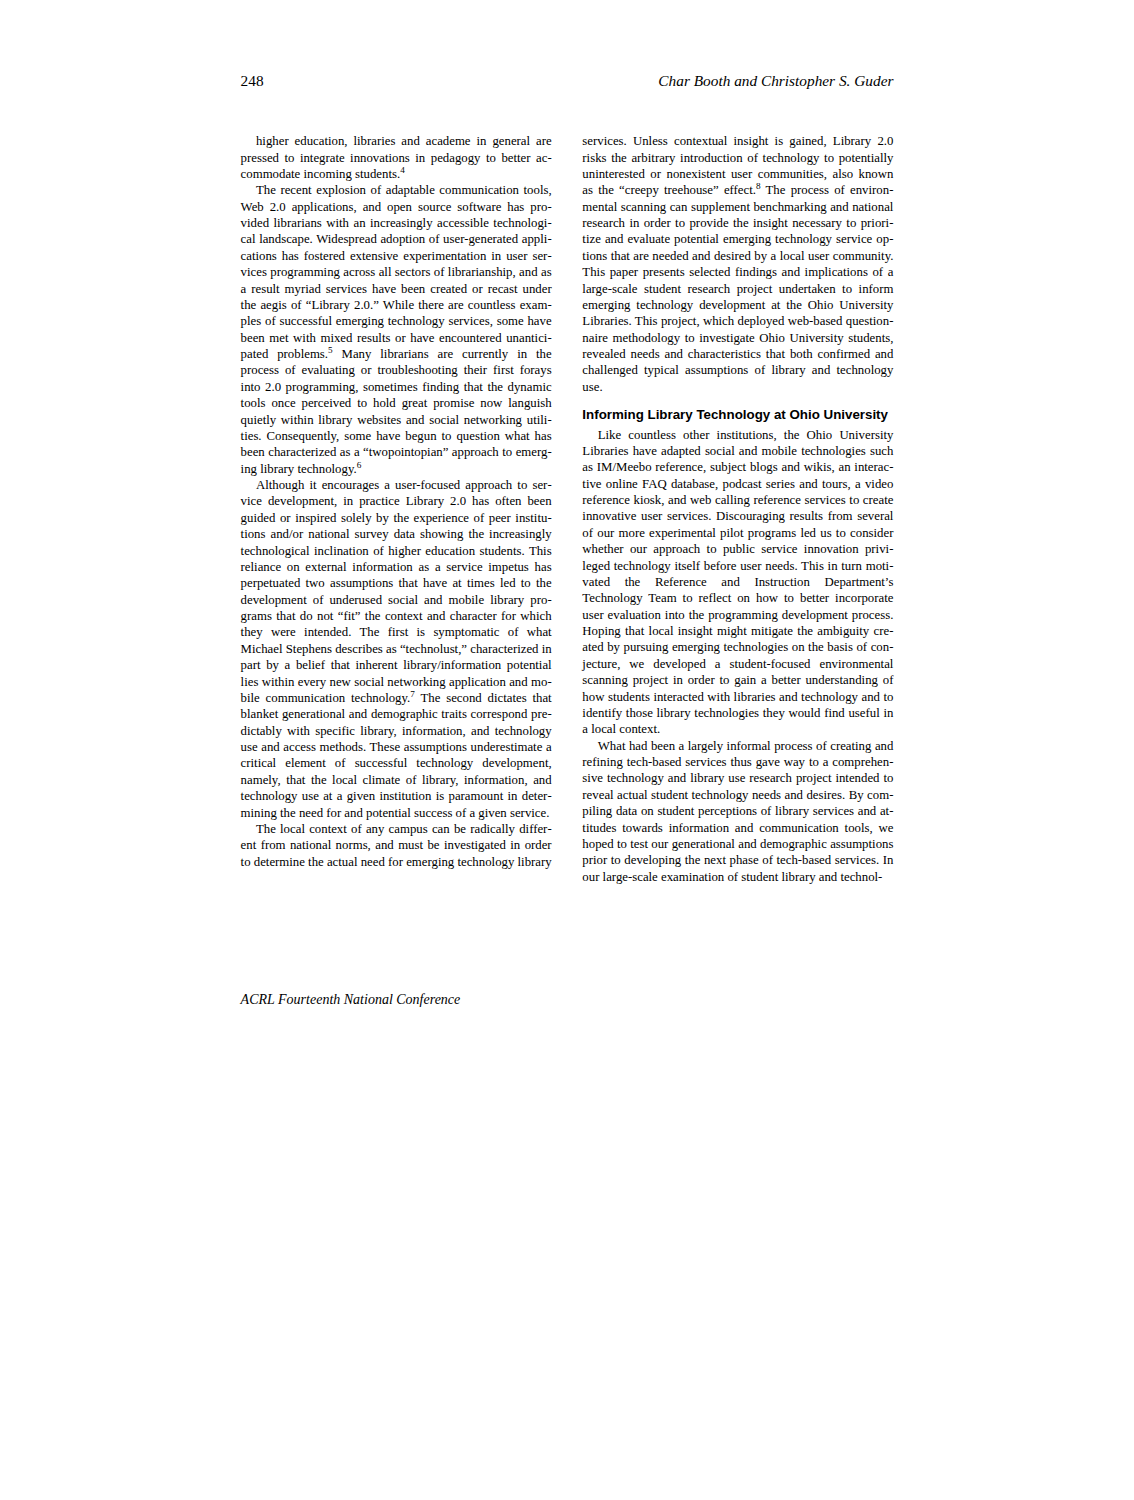248 Char Booth and Christopher S. Guder
higher education, libraries and academe in general are pressed to integrate innovations in pedagogy to better accommodate incoming students.4
The recent explosion of adaptable communication tools, Web 2.0 applications, and open source software has provided librarians with an increasingly accessible technological landscape. Widespread adoption of user-generated applications has fostered extensive experimentation in user services programming across all sectors of librarianship, and as a result myriad services have been created or recast under the aegis of “Library 2.0.” While there are countless examples of successful emerging technology services, some have been met with mixed results or have encountered unanticipated problems.5 Many librarians are currently in the process of evaluating or troubleshooting their first forays into 2.0 programming, sometimes finding that the dynamic tools once perceived to hold great promise now languish quietly within library websites and social networking utilities. Consequently, some have begun to question what has been characterized as a “twopointopian” approach to emerging library technology.6
Although it encourages a user-focused approach to service development, in practice Library 2.0 has often been guided or inspired solely by the experience of peer institutions and/or national survey data showing the increasingly technological inclination of higher education students. This reliance on external information as a service impetus has perpetuated two assumptions that have at times led to the development of underused social and mobile library programs that do not “fit” the context and character for which they were intended. The first is symptomatic of what Michael Stephens describes as “technolust,” characterized in part by a belief that inherent library/information potential lies within every new social networking application and mobile communication technology.7 The second dictates that blanket generational and demographic traits correspond predictably with specific library, information, and technology use and access methods. These assumptions underestimate a critical element of successful technology development, namely, that the local climate of library, information, and technology use at a given institution is paramount in determining the need for and potential success of a given service.
The local context of any campus can be radically different from national norms, and must be investigated in order to determine the actual need for emerging technology library services. Unless contextual insight is gained, Library 2.0 risks the arbitrary introduction of technology to potentially uninterested or nonexistent user communities, also known as the “creepy treehouse” effect.8 The process of environmental scanning can supplement benchmarking and national research in order to provide the insight necessary to prioritize and evaluate potential emerging technology service options that are needed and desired by a local user community. This paper presents selected findings and implications of a large-scale student research project undertaken to inform emerging technology development at the Ohio University Libraries. This project, which deployed web-based questionnaire methodology to investigate Ohio University students, revealed needs and characteristics that both confirmed and challenged typical assumptions of library and technology use.
Informing Library Technology at Ohio University
Like countless other institutions, the Ohio University Libraries have adapted social and mobile technologies such as IM/Meebo reference, subject blogs and wikis, an interactive online FAQ database, podcast series and tours, a video reference kiosk, and web calling reference services to create innovative user services. Discouraging results from several of our more experimental pilot programs led us to consider whether our approach to public service innovation privileged technology itself before user needs. This in turn motivated the Reference and Instruction Department’s Technology Team to reflect on how to better incorporate user evaluation into the programming development process. Hoping that local insight might mitigate the ambiguity created by pursuing emerging technologies on the basis of conjecture, we developed a student-focused environmental scanning project in order to gain a better understanding of how students interacted with libraries and technology and to identify those library technologies they would find useful in a local context.
What had been a largely informal process of creating and refining tech-based services thus gave way to a comprehensive technology and library use research project intended to reveal actual student technology needs and desires. By compiling data on student perceptions of library services and attitudes towards information and communication tools, we hoped to test our generational and demographic assumptions prior to developing the next phase of tech-based services. In our large-scale examination of student library and technol-
ACRL Fourteenth National Conference